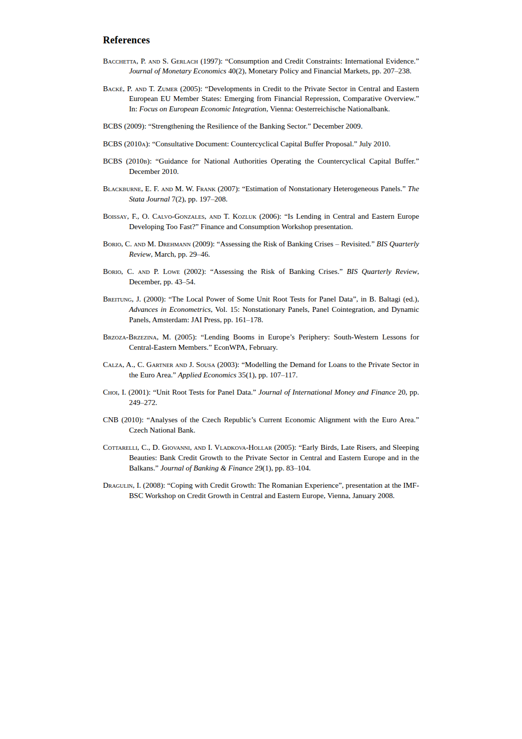References
Bacchetta, P. and S. Gerlach (1997): “Consumption and Credit Constraints: International Evidence.” Journal of Monetary Economics 40(2), Monetary Policy and Financial Markets, pp. 207–238.
Backé, P. and T. Zumer (2005): “Developments in Credit to the Private Sector in Central and Eastern European EU Member States: Emerging from Financial Repression, Comparative Overview.” In: Focus on European Economic Integration, Vienna: Oesterreichische Nationalbank.
BCBS (2009): “Strengthening the Resilience of the Banking Sector.” December 2009.
BCBS (2010a): “Consultative Document: Countercyclical Capital Buffer Proposal.” July 2010.
BCBS (2010b): “Guidance for National Authorities Operating the Countercyclical Capital Buffer.” December 2010.
Blackburne, E. F. and M. W. Frank (2007): “Estimation of Nonstationary Heterogeneous Panels.” The Stata Journal 7(2), pp. 197–208.
Boissay, F., O. Calvo-Gonzales, and T. Kozluk (2006): “Is Lending in Central and Eastern Europe Developing Too Fast?” Finance and Consumption Workshop presentation.
Borio, C. and M. Drehmann (2009): “Assessing the Risk of Banking Crises – Revisited.” BIS Quarterly Review, March, pp. 29–46.
Borio, C. and P. Lowe (2002): “Assessing the Risk of Banking Crises.” BIS Quarterly Review, December, pp. 43–54.
Breitung, J. (2000): “The Local Power of Some Unit Root Tests for Panel Data”, in B. Baltagi (ed.), Advances in Econometrics, Vol. 15: Nonstationary Panels, Panel Cointegration, and Dynamic Panels, Amsterdam: JAI Press, pp. 161–178.
Brzoza-Brzezina, M. (2005): “Lending Booms in Europe’s Periphery: South-Western Lessons for Central-Eastern Members.” EconWPA, February.
Calza, A., C. Gartner and J. Sousa (2003): “Modelling the Demand for Loans to the Private Sector in the Euro Area.” Applied Economics 35(1), pp. 107–117.
Choi, I. (2001): “Unit Root Tests for Panel Data.” Journal of International Money and Finance 20, pp. 249–272.
CNB (2010): “Analyses of the Czech Republic’s Current Economic Alignment with the Euro Area.” Czech National Bank.
Cottarelli, C., D. Giovanni, and I. Vladkova-Hollar (2005): “Early Birds, Late Risers, and Sleeping Beauties: Bank Credit Growth to the Private Sector in Central and Eastern Europe and in the Balkans.” Journal of Banking & Finance 29(1), pp. 83–104.
Dragulin, I. (2008): “Coping with Credit Growth: The Romanian Experience”, presentation at the IMF-BSC Workshop on Credit Growth in Central and Eastern Europe, Vienna, January 2008.